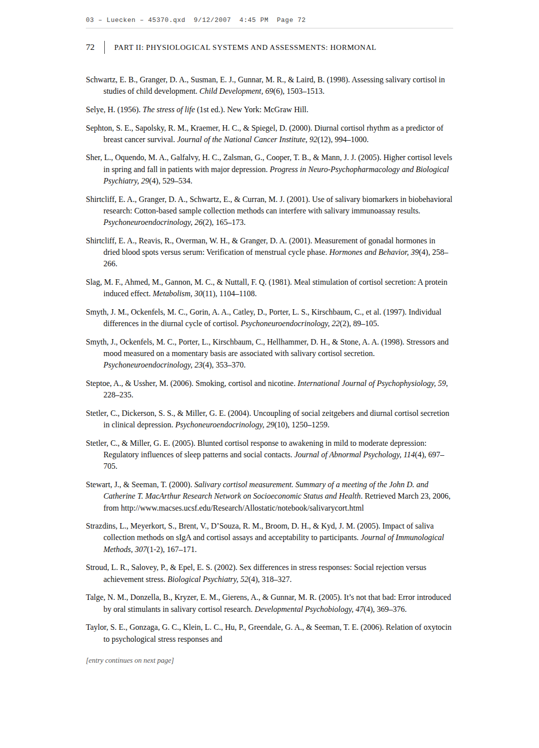03 – Luecken – 45370.qxd 9/12/2007 4:45 PM Page 72
72
Part II: Physiological Systems and Assessments: Hormonal
Schwartz, E. B., Granger, D. A., Susman, E. J., Gunnar, M. R., & Laird, B. (1998). Assessing salivary cortisol in studies of child development. Child Development, 69(6), 1503–1513.
Selye, H. (1956). The stress of life (1st ed.). New York: McGraw Hill.
Sephton, S. E., Sapolsky, R. M., Kraemer, H. C., & Spiegel, D. (2000). Diurnal cortisol rhythm as a predictor of breast cancer survival. Journal of the National Cancer Institute, 92(12), 994–1000.
Sher, L., Oquendo, M. A., Galfalvy, H. C., Zalsman, G., Cooper, T. B., & Mann, J. J. (2005). Higher cortisol levels in spring and fall in patients with major depression. Progress in Neuro-Psychopharmacology and Biological Psychiatry, 29(4), 529–534.
Shirtcliff, E. A., Granger, D. A., Schwartz, E., & Curran, M. J. (2001). Use of salivary biomarkers in biobehavioral research: Cotton-based sample collection methods can interfere with salivary immunoassay results. Psychoneuroendocrinology, 26(2), 165–173.
Shirtcliff, E. A., Reavis, R., Overman, W. H., & Granger, D. A. (2001). Measurement of gonadal hormones in dried blood spots versus serum: Verification of menstrual cycle phase. Hormones and Behavior, 39(4), 258–266.
Slag, M. F., Ahmed, M., Gannon, M. C., & Nuttall, F. Q. (1981). Meal stimulation of cortisol secretion: A protein induced effect. Metabolism, 30(11), 1104–1108.
Smyth, J. M., Ockenfels, M. C., Gorin, A. A., Catley, D., Porter, L. S., Kirschbaum, C., et al. (1997). Individual differences in the diurnal cycle of cortisol. Psychoneuroendocrinology, 22(2), 89–105.
Smyth, J., Ockenfels, M. C., Porter, L., Kirschbaum, C., Hellhammer, D. H., & Stone, A. A. (1998). Stressors and mood measured on a momentary basis are associated with salivary cortisol secretion. Psychoneuroendocrinology, 23(4), 353–370.
Steptoe, A., & Ussher, M. (2006). Smoking, cortisol and nicotine. International Journal of Psychophysiology, 59, 228–235.
Stetler, C., Dickerson, S. S., & Miller, G. E. (2004). Uncoupling of social zeitgebers and diurnal cortisol secretion in clinical depression. Psychoneuroendocrinology, 29(10), 1250–1259.
Stetler, C., & Miller, G. E. (2005). Blunted cortisol response to awakening in mild to moderate depression: Regulatory influences of sleep patterns and social contacts. Journal of Abnormal Psychology, 114(4), 697–705.
Stewart, J., & Seeman, T. (2000). Salivary cortisol measurement. Summary of a meeting of the John D. and Catherine T. MacArthur Research Network on Socioeconomic Status and Health. Retrieved March 23, 2006, from http://www.macses.ucsf.edu/Research/Allostatic/notebook/salivarycort.html
Strazdins, L., Meyerkort, S., Brent, V., D’Souza, R. M., Broom, D. H., & Kyd, J. M. (2005). Impact of saliva collection methods on sIgA and cortisol assays and acceptability to participants. Journal of Immunological Methods, 307(1-2), 167–171.
Stroud, L. R., Salovey, P., & Epel, E. S. (2002). Sex differences in stress responses: Social rejection versus achievement stress. Biological Psychiatry, 52(4), 318–327.
Talge, N. M., Donzella, B., Kryzer, E. M., Gierens, A., & Gunnar, M. R. (2005). It’s not that bad: Error introduced by oral stimulants in salivary cortisol research. Developmental Psychobiology, 47(4), 369–376.
Taylor, S. E., Gonzaga, G. C., Klein, L. C., Hu, P., Greendale, G. A., & Seeman, T. E. (2006). Relation of oxytocin to psychological stress responses and
[entry continues on next page]